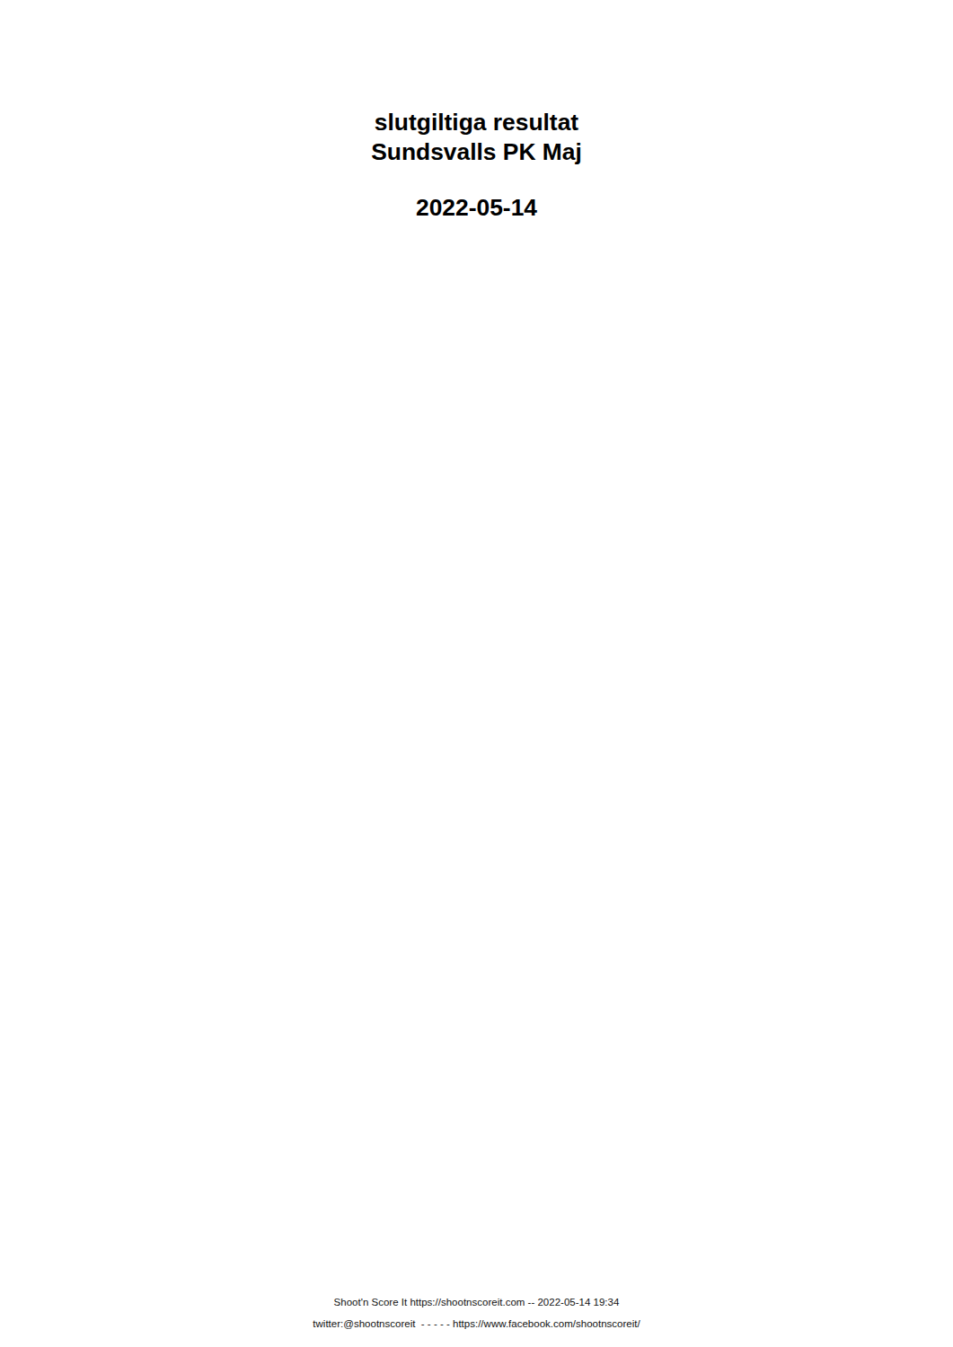slutgiltiga resultat
Sundsvalls PK Maj 2022-05-14
Shoot'n Score It https://shootnscoreit.com -- 2022-05-14 19:34
twitter:@shootnscoreit - - - - - https://www.facebook.com/shootnscoreit/